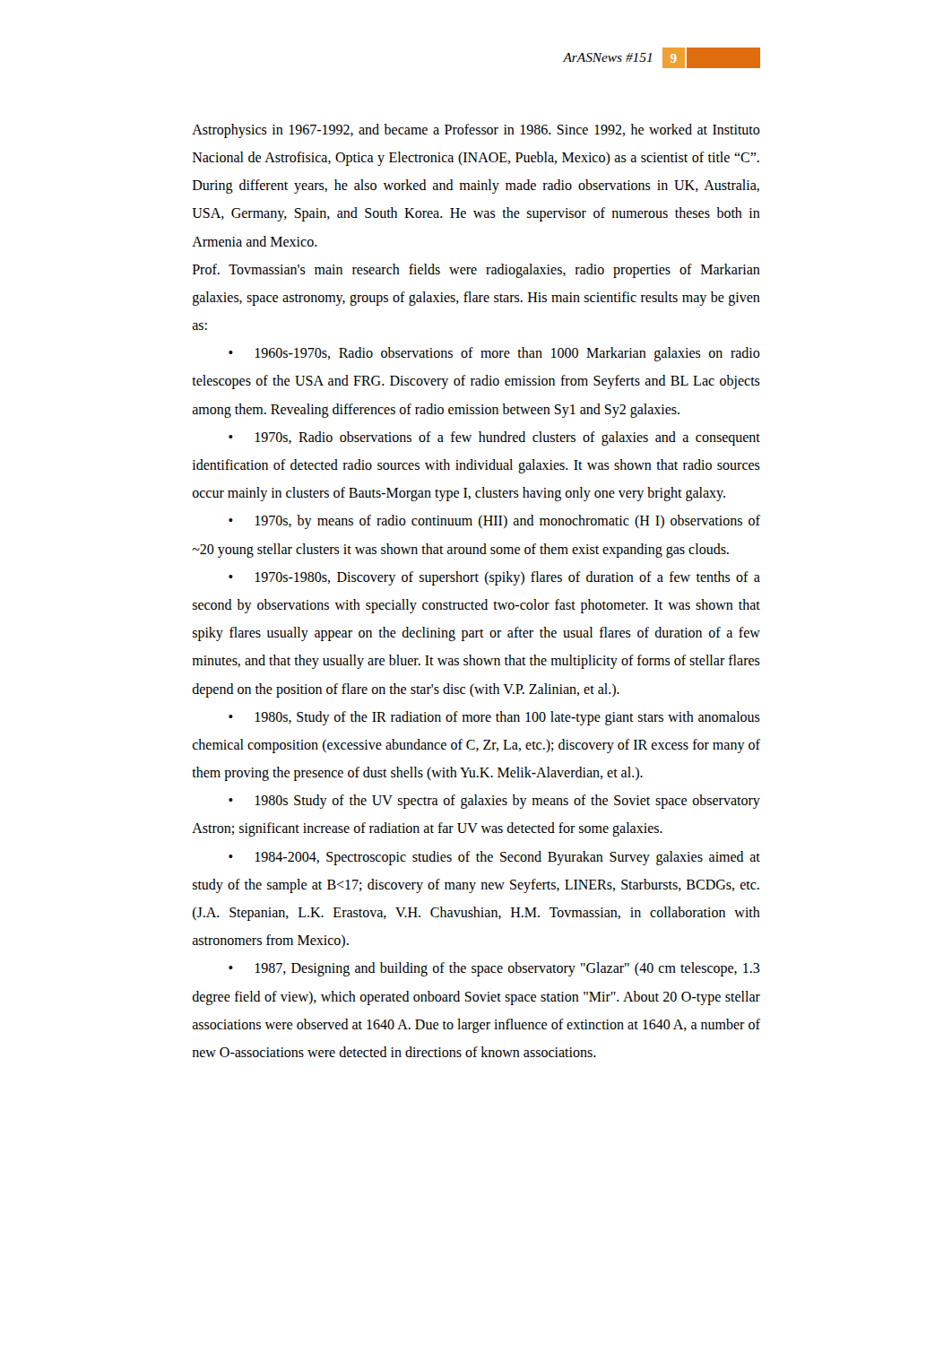ArASNews #151 9
Astrophysics in 1967-1992, and became a Professor in 1986. Since 1992, he worked at Instituto Nacional de Astrofisica, Optica y Electronica (INAOE, Puebla, Mexico) as a scientist of title “C”. During different years, he also worked and mainly made radio observations in UK, Australia, USA, Germany, Spain, and South Korea. He was the supervisor of numerous theses both in Armenia and Mexico.
Prof. Tovmassian's main research fields were radiogalaxies, radio properties of Markarian galaxies, space astronomy, groups of galaxies, flare stars. His main scientific results may be given as:
1960s-1970s, Radio observations of more than 1000 Markarian galaxies on radio telescopes of the USA and FRG. Discovery of radio emission from Seyferts and BL Lac objects among them. Revealing differences of radio emission between Sy1 and Sy2 galaxies.
1970s, Radio observations of a few hundred clusters of galaxies and a consequent identification of detected radio sources with individual galaxies. It was shown that radio sources occur mainly in clusters of Bauts-Morgan type I, clusters having only one very bright galaxy.
1970s, by means of radio continuum (HII) and monochromatic (H I) observations of ~20 young stellar clusters it was shown that around some of them exist expanding gas clouds.
1970s-1980s, Discovery of supershort (spiky) flares of duration of a few tenths of a second by observations with specially constructed two-color fast photometer. It was shown that spiky flares usually appear on the declining part or after the usual flares of duration of a few minutes, and that they usually are bluer. It was shown that the multiplicity of forms of stellar flares depend on the position of flare on the star's disc (with V.P. Zalinian, et al.).
1980s, Study of the IR radiation of more than 100 late-type giant stars with anomalous chemical composition (excessive abundance of C, Zr, La, etc.); discovery of IR excess for many of them proving the presence of dust shells (with Yu.K. Melik-Alaverdian, et al.).
1980s Study of the UV spectra of galaxies by means of the Soviet space observatory Astron; significant increase of radiation at far UV was detected for some galaxies.
1984-2004, Spectroscopic studies of the Second Byurakan Survey galaxies aimed at study of the sample at B<17; discovery of many new Seyferts, LINERs, Starbursts, BCDGs, etc. (J.A. Stepanian, L.K. Erastova, V.H. Chavushian, H.M. Tovmassian, in collaboration with astronomers from Mexico).
1987, Designing and building of the space observatory "Glazar" (40 cm telescope, 1.3 degree field of view), which operated onboard Soviet space station "Mir". About 20 O-type stellar associations were observed at 1640 A. Due to larger influence of extinction at 1640 A, a number of new O-associations were detected in directions of known associations.